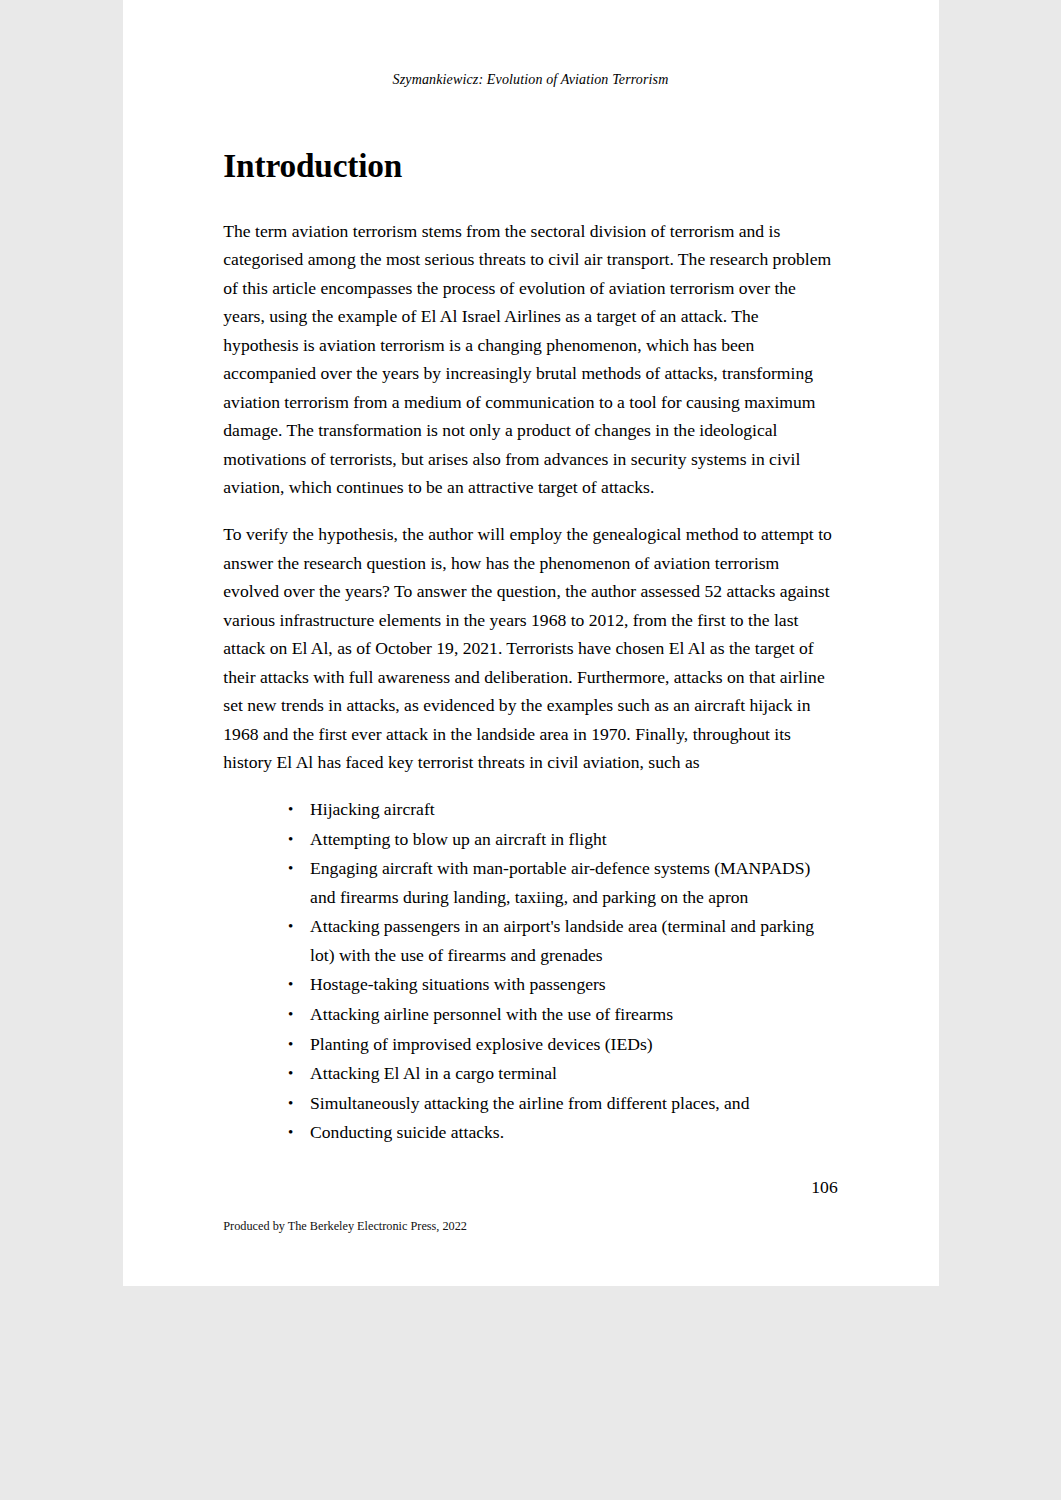Szymankiewicz: Evolution of Aviation Terrorism
Introduction
The term aviation terrorism stems from the sectoral division of terrorism and is categorised among the most serious threats to civil air transport. The research problem of this article encompasses the process of evolution of aviation terrorism over the years, using the example of El Al Israel Airlines as a target of an attack. The hypothesis is aviation terrorism is a changing phenomenon, which has been accompanied over the years by increasingly brutal methods of attacks, transforming aviation terrorism from a medium of communication to a tool for causing maximum damage. The transformation is not only a product of changes in the ideological motivations of terrorists, but arises also from advances in security systems in civil aviation, which continues to be an attractive target of attacks.
To verify the hypothesis, the author will employ the genealogical method to attempt to answer the research question is, how has the phenomenon of aviation terrorism evolved over the years? To answer the question, the author assessed 52 attacks against various infrastructure elements in the years 1968 to 2012, from the first to the last attack on El Al, as of October 19, 2021. Terrorists have chosen El Al as the target of their attacks with full awareness and deliberation. Furthermore, attacks on that airline set new trends in attacks, as evidenced by the examples such as an aircraft hijack in 1968 and the first ever attack in the landside area in 1970. Finally, throughout its history El Al has faced key terrorist threats in civil aviation, such as
Hijacking aircraft
Attempting to blow up an aircraft in flight
Engaging aircraft with man-portable air-defence systems (MANPADS) and firearms during landing, taxiing, and parking on the apron
Attacking passengers in an airport's landside area (terminal and parking lot) with the use of firearms and grenades
Hostage-taking situations with passengers
Attacking airline personnel with the use of firearms
Planting of improvised explosive devices (IEDs)
Attacking El Al in a cargo terminal
Simultaneously attacking the airline from different places, and
Conducting suicide attacks.
106
Produced by The Berkeley Electronic Press, 2022